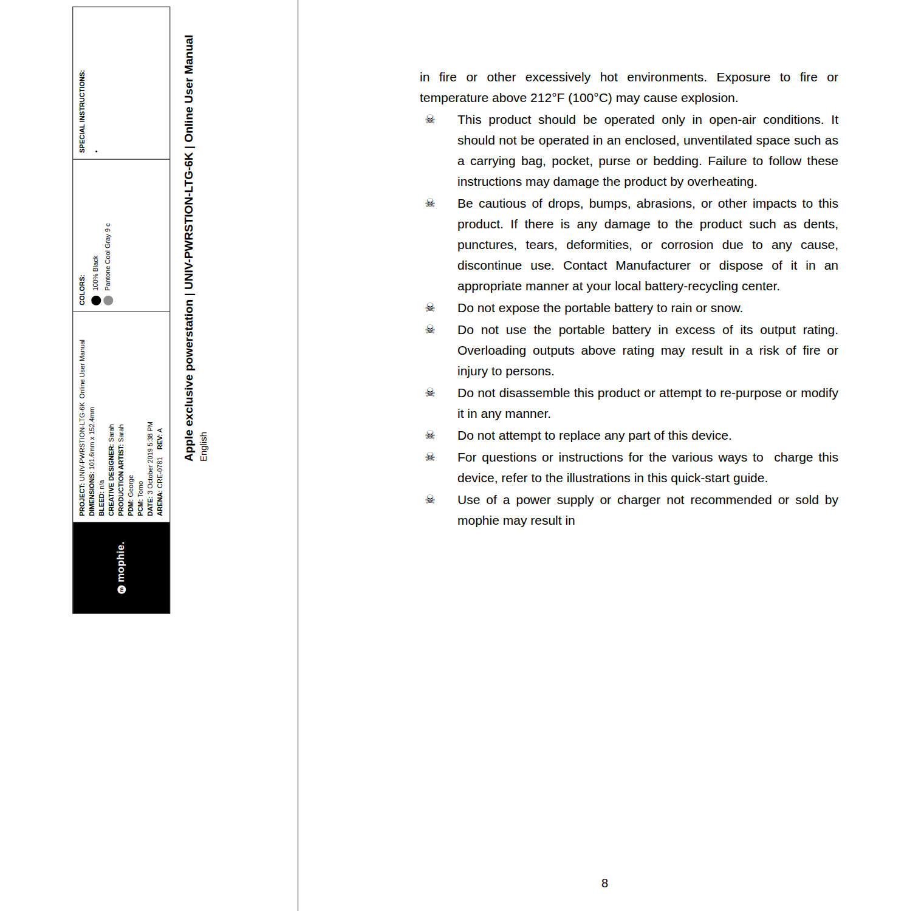mmophie.
PROJECT: UNIV-PWRSTION-LTG-6K Online User Manual
DIMENSIONS: 101.6mm x 152.4mm
BLEED: n/a
CREATIVE DESIGNER: Sarah
PRODUCTION ARTIST: Sarah
PDM: George
PCM: Tomo
DATE: 3 October 2019 5:38 PM
ARENA: CRE-0781 REV: A
COLORS:
100% Black
Pantone Cool Gray 9 c
SPECIAL INSTRUCTIONS:
Apple exclusive powerstation | UNIV-PWRSTION-LTG-6K | Online User Manual
English
in fire or other excessively hot environments. Exposure to fire or temperature above 212°F (100°C) may cause explosion.
This product should be operated only in open-air conditions. It should not be operated in an enclosed, unventilated space such as a carrying bag, pocket, purse or bedding. Failure to follow these instructions may damage the product by overheating.
Be cautious of drops, bumps, abrasions, or other impacts to this product. If there is any damage to the product such as dents, punctures, tears, deformities, or corrosion due to any cause, discontinue use. Contact Manufacturer or dispose of it in an appropriate manner at your local battery-recycling center.
Do not expose the portable battery to rain or snow.
Do not use the portable battery in excess of its output rating. Overloading outputs above rating may result in a risk of fire or injury to persons.
Do not disassemble this product or attempt to re-purpose or modify it in any manner.
Do not attempt to replace any part of this device.
For questions or instructions for the various ways to charge this device, refer to the illustrations in this quick-start guide.
Use of a power supply or charger not recommended or sold by mophie may result in
8